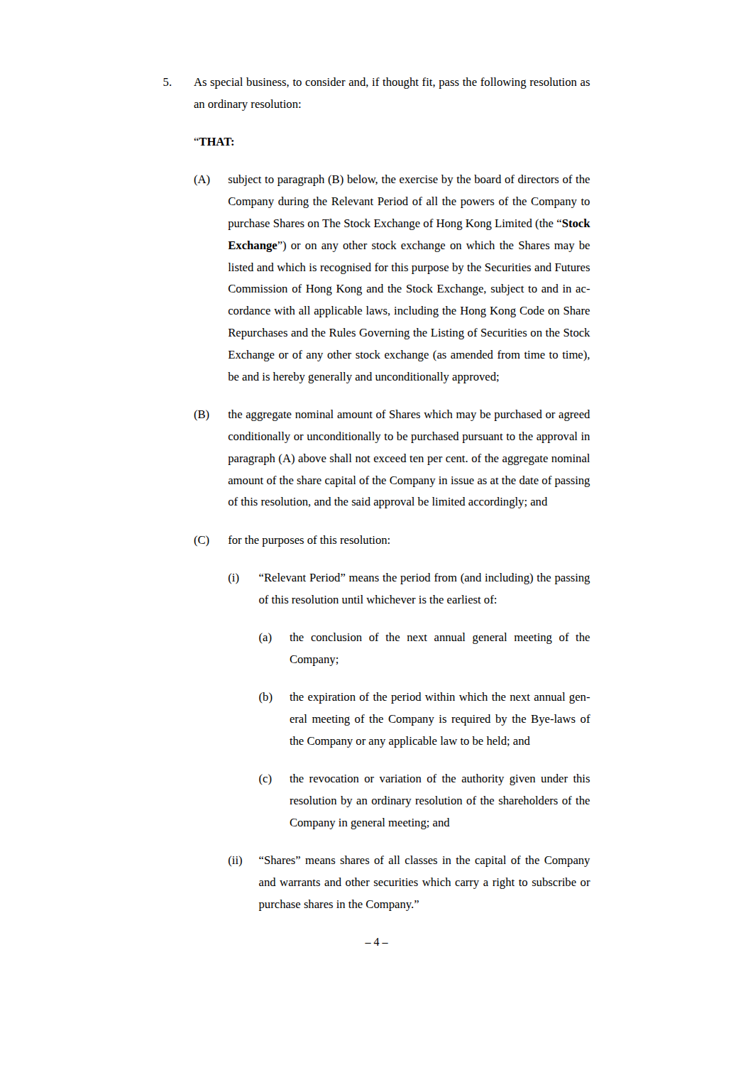5.
As special business, to consider and, if thought fit, pass the following resolution as an ordinary resolution:
“THAT:
(A)
subject to paragraph (B) below, the exercise by the board of directors of the Company during the Relevant Period of all the powers of the Company to purchase Shares on The Stock Exchange of Hong Kong Limited (the “Stock Exchange”) or on any other stock exchange on which the Shares may be listed and which is recognised for this purpose by the Securities and Futures Commission of Hong Kong and the Stock Exchange, subject to and in accordance with all applicable laws, including the Hong Kong Code on Share Repurchases and the Rules Governing the Listing of Securities on the Stock Exchange or of any other stock exchange (as amended from time to time), be and is hereby generally and unconditionally approved;
(B)
the aggregate nominal amount of Shares which may be purchased or agreed conditionally or unconditionally to be purchased pursuant to the approval in paragraph (A) above shall not exceed ten per cent. of the aggregate nominal amount of the share capital of the Company in issue as at the date of passing of this resolution, and the said approval be limited accordingly; and
(C)
for the purposes of this resolution:
(i)
“Relevant Period” means the period from (and including) the passing of this resolution until whichever is the earliest of:
(a)
the conclusion of the next annual general meeting of the Company;
(b)
the expiration of the period within which the next annual general meeting of the Company is required by the Bye-laws of the Company or any applicable law to be held; and
(c)
the revocation or variation of the authority given under this resolution by an ordinary resolution of the shareholders of the Company in general meeting; and
(ii)
“Shares” means shares of all classes in the capital of the Company and warrants and other securities which carry a right to subscribe or purchase shares in the Company.”
– 4 –